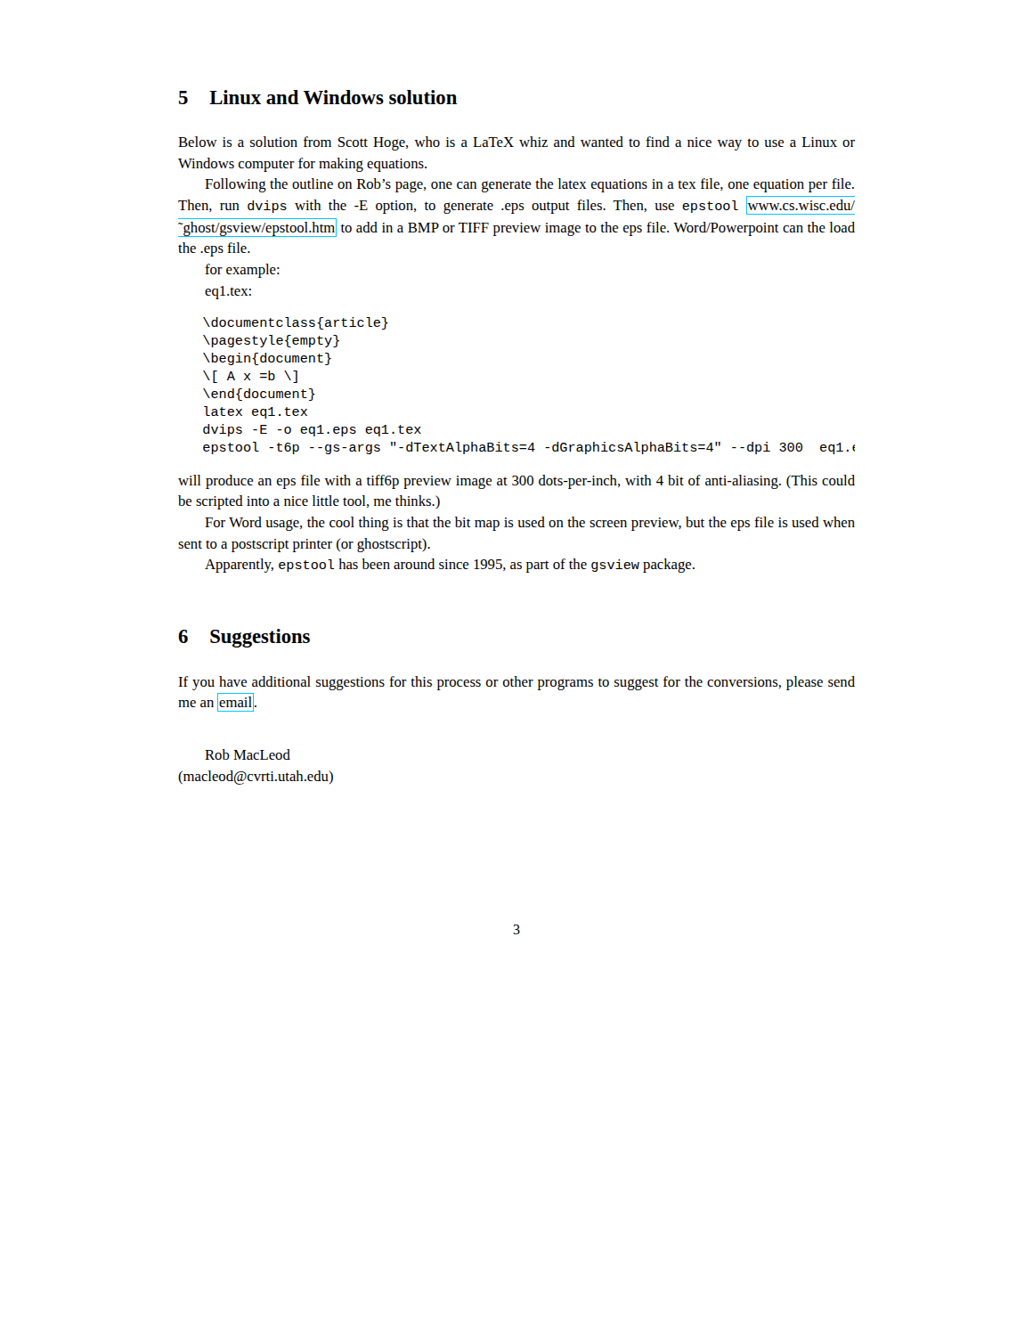5 Linux and Windows solution
Below is a solution from Scott Hoge, who is a LaTeX whiz and wanted to find a nice way to use a Linux or Windows computer for making equations.
Following the outline on Rob’s page, one can generate the latex equations in a tex file, one equation per file. Then, run dvips with the -E option, to generate .eps output files. Then, use epstool www.cs.wisc.edu/˜ghost/gsview/epstool.htm to add in a BMP or TIFF preview image to the eps file. Word/Powerpoint can the load the .eps file.
for example:
eq1.tex:
\documentclass{article}
\pagestyle{empty}
\begin{document}
\[ A x =b \]
\end{document}
latex eq1.tex
dvips -E -o eq1.eps eq1.tex
epstool -t6p --gs-args "-dTextAlphaBits=4 -dGraphicsAlphaBits=4" --dpi 300  eq1.eps eq1_v2.eps
will produce an eps file with a tiff6p preview image at 300 dots-per-inch, with 4 bit of anti-aliasing. (This could be scripted into a nice little tool, me thinks.)
For Word usage, the cool thing is that the bit map is used on the screen preview, but the eps file is used when sent to a postscript printer (or ghostscript).
Apparently, epstool has been around since 1995, as part of the gsview package.
6 Suggestions
If you have additional suggestions for this process or other programs to suggest for the conversions, please send me an email.
Rob MacLeod
(macleod@cvrti.utah.edu)
3